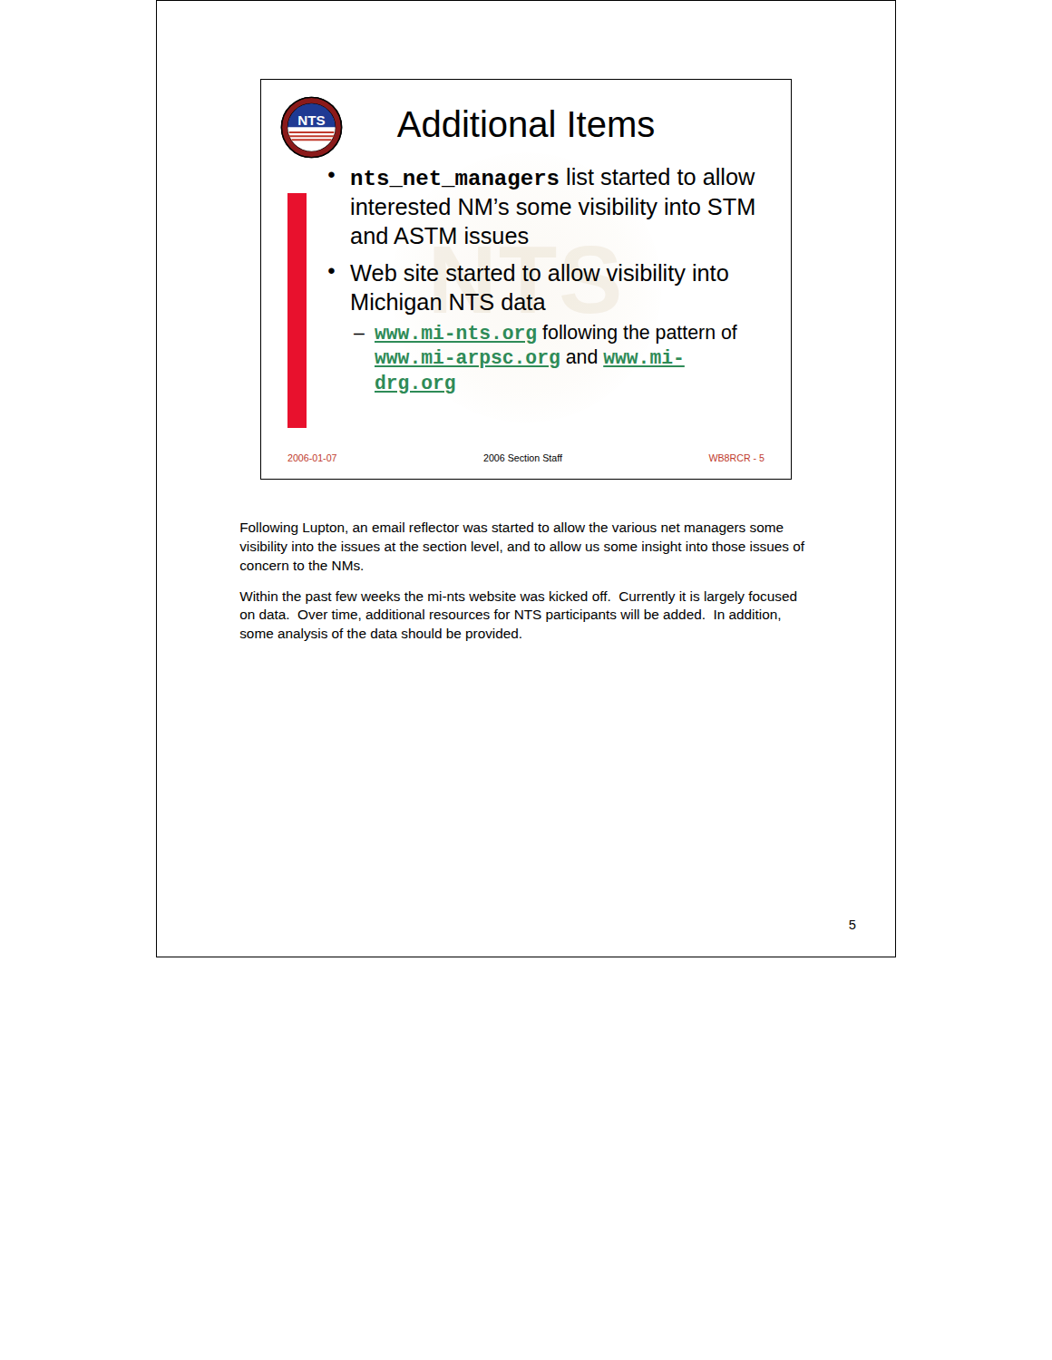NTS
NTS
Additional Items
nts_net_managers list started to allow interested NM’s some visibility into STM and ASTM issues
Web site started to allow visibility into Michigan NTS data
www.mi-nts.org following the pattern of www.mi-arpsc.org and www.mi-drg.org
2006-01-07 2006 Section Staff WB8RCR - 5
Following Lupton, an email reflector was started to allow the various net managers some visibility into the issues at the section level, and to allow us some insight into those issues of concern to the NMs.
Within the past few weeks the mi-nts website was kicked off. Currently it is largely focused on data. Over time, additional resources for NTS participants will be added. In addition, some analysis of the data should be provided.
5